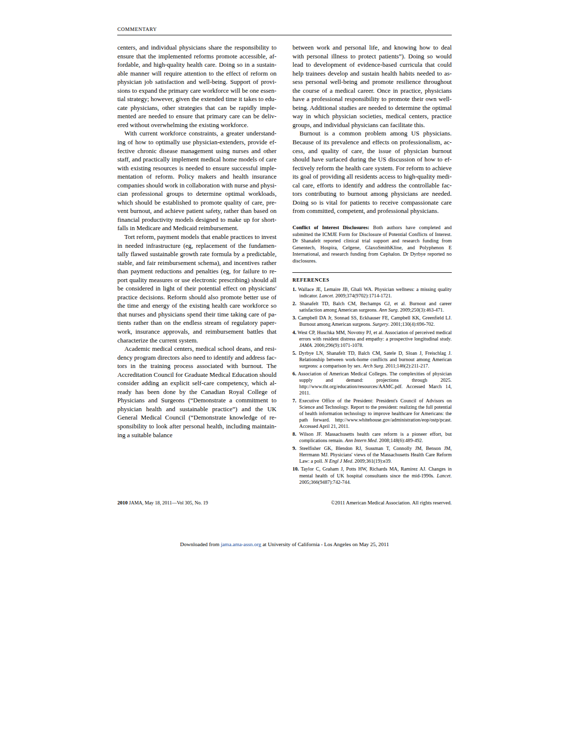Commentary
centers, and individual physicians share the responsibility to ensure that the implemented reforms promote accessible, affordable, and high-quality health care. Doing so in a sustainable manner will require attention to the effect of reform on physician job satisfaction and well-being. Support of provisions to expand the primary care workforce will be one essential strategy; however, given the extended time it takes to educate physicians, other strategies that can be rapidly implemented are needed to ensure that primary care can be delivered without overwhelming the existing workforce.
With current workforce constraints, a greater understanding of how to optimally use physician-extenders, provide effective chronic disease management using nurses and other staff, and practically implement medical home models of care with existing resources is needed to ensure successful implementation of reform. Policy makers and health insurance companies should work in collaboration with nurse and physician professional groups to determine optimal workloads, which should be established to promote quality of care, prevent burnout, and achieve patient safety, rather than based on financial productivity models designed to make up for shortfalls in Medicare and Medicaid reimbursement.
Tort reform, payment models that enable practices to invest in needed infrastructure (eg, replacement of the fundamentally flawed sustainable growth rate formula by a predictable, stable, and fair reimbursement schema), and incentives rather than payment reductions and penalties (eg, for failure to report quality measures or use electronic prescribing) should all be considered in light of their potential effect on physicians' practice decisions. Reform should also promote better use of the time and energy of the existing health care workforce so that nurses and physicians spend their time taking care of patients rather than on the endless stream of regulatory paperwork, insurance approvals, and reimbursement battles that characterize the current system.
Academic medical centers, medical school deans, and residency program directors also need to identify and address factors in the training process associated with burnout. The Accreditation Council for Graduate Medical Education should consider adding an explicit self-care competency, which already has been done by the Canadian Royal College of Physicians and Surgeons (“Demonstrate a commitment to physician health and sustainable practice”) and the UK General Medical Council (“Demonstrate knowledge of responsibility to look after personal health, including maintaining a suitable balance
between work and personal life, and knowing how to deal with personal illness to protect patients”). Doing so would lead to development of evidence-based curricula that could help trainees develop and sustain health habits needed to assess personal well-being and promote resilience throughout the course of a medical career. Once in practice, physicians have a professional responsibility to promote their own well-being. Additional studies are needed to determine the optimal way in which physician societies, medical centers, practice groups, and individual physicians can facilitate this.
Burnout is a common problem among US physicians. Because of its prevalence and effects on professionalism, access, and quality of care, the issue of physician burnout should have surfaced during the US discussion of how to effectively reform the health care system. For reform to achieve its goal of providing all residents access to high-quality medical care, efforts to identify and address the controllable factors contributing to burnout among physicians are needed. Doing so is vital for patients to receive compassionate care from committed, competent, and professional physicians.
Conflict of Interest Disclosures: Both authors have completed and submitted the ICMJE Form for Disclosure of Potential Conflicts of Interest. Dr Shanafelt reported clinical trial support and research funding from Genentech, Hospira, Celgene, GlaxoSmithKline, and Polyphenon E International, and research funding from Cephalon. Dr Dyrbye reported no disclosures.
REFERENCES
1. Wallace JE, Lemaire JB, Ghali WA. Physician wellness: a missing quality indicator. Lancet. 2009;374(9702):1714-1721.
2. Shanafelt TD, Balch CM, Bechamps GJ, et al. Burnout and career satisfaction among American surgeons. Ann Surg. 2009;250(3):463-471.
3. Campbell DA Jr, Sonnad SS, Eckhauser FE, Campbell KK, Greenfield LJ. Burnout among American surgeons. Surgery. 2001;130(4):696-702.
4. West CP, Huschka MM, Novotny PJ, et al. Association of perceived medical errors with resident distress and empathy: a prospective longitudinal study. JAMA. 2006;296(9):1071-1078.
5. Dyrbye LN, Shanafelt TD, Balch CM, Satele D, Sloan J, Freischlag J. Relationship between work-home conflicts and burnout among American surgeons: a comparison by sex. Arch Surg. 2011;146(2):211-217.
6. Association of American Medical Colleges. The complexities of physician supply and demand: projections through 2025. http://www.tht.org/education/resources/AAMC.pdf. Accessed March 14, 2011.
7. Executive Office of the President: President's Council of Advisors on Science and Technology. Report to the president: realizing the full potential of health information technology to improve healthcare for Americans: the path forward. http://www.whitehouse.gov/administration/eop/ostp/pcast. Accessed April 21, 2011.
8. Wilson JF. Massachusetts health care reform is a pioneer effort, but complications remain. Ann Intern Med. 2008;148(6):489-492.
9. Steelfisher GK, Blendon RJ, Sussman T, Connolly JM, Benson JM, Herrmann MJ. Physicians' views of the Massachusetts Health Care Reform Law: a poll. N Engl J Med. 2009;361(19):e39.
10. Taylor C, Graham J, Potts HW, Richards MA, Ramirez AJ. Changes in mental health of UK hospital consultants since the mid-1990s. Lancet. 2005;366(9487):742-744.
2010 JAMA, May 18, 2011—Vol 305, No. 19
©2011 American Medical Association. All rights reserved.
Downloaded from jama.ama-assn.org at University of California - Los Angeles on May 25, 2011